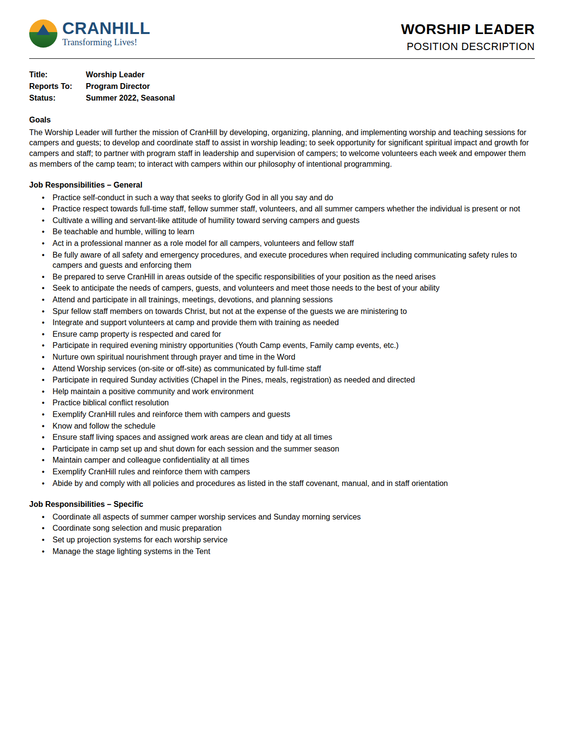CRANHILL
Transforming Lives!
WORSHIP LEADER
POSITION DESCRIPTION
| Title: | Worship Leader |
| Reports To: | Program Director |
| Status: | Summer 2022, Seasonal |
Goals
The Worship Leader will further the mission of CranHill by developing, organizing, planning, and implementing worship and teaching sessions for campers and guests; to develop and coordinate staff to assist in worship leading; to seek opportunity for significant spiritual impact and growth for campers and staff; to partner with program staff in leadership and supervision of campers; to welcome volunteers each week and empower them as members of the camp team; to interact with campers within our philosophy of intentional programming.
Job Responsibilities – General
Practice self-conduct in such a way that seeks to glorify God in all you say and do
Practice respect towards full-time staff, fellow summer staff, volunteers, and all summer campers whether the individual is present or not
Cultivate a willing and servant-like attitude of humility toward serving campers and guests
Be teachable and humble, willing to learn
Act in a professional manner as a role model for all campers, volunteers and fellow staff
Be fully aware of all safety and emergency procedures, and execute procedures when required including communicating safety rules to campers and guests and enforcing them
Be prepared to serve CranHill in areas outside of the specific responsibilities of your position as the need arises
Seek to anticipate the needs of campers, guests, and volunteers and meet those needs to the best of your ability
Attend and participate in all trainings, meetings, devotions, and planning sessions
Spur fellow staff members on towards Christ, but not at the expense of the guests we are ministering to
Integrate and support volunteers at camp and provide them with training as needed
Ensure camp property is respected and cared for
Participate in required evening ministry opportunities (Youth Camp events, Family camp events, etc.)
Nurture own spiritual nourishment through prayer and time in the Word
Attend Worship services (on-site or off-site) as communicated by full-time staff
Participate in required Sunday activities (Chapel in the Pines, meals, registration) as needed and directed
Help maintain a positive community and work environment
Practice biblical conflict resolution
Exemplify CranHill rules and reinforce them with campers and guests
Know and follow the schedule
Ensure staff living spaces and assigned work areas are clean and tidy at all times
Participate in camp set up and shut down for each session and the summer season
Maintain camper and colleague confidentiality at all times
Exemplify CranHill rules and reinforce them with campers
Abide by and comply with all policies and procedures as listed in the staff covenant, manual, and in staff orientation
Job Responsibilities – Specific
Coordinate all aspects of summer camper worship services and Sunday morning services
Coordinate song selection and music preparation
Set up projection systems for each worship service
Manage the stage lighting systems in the Tent